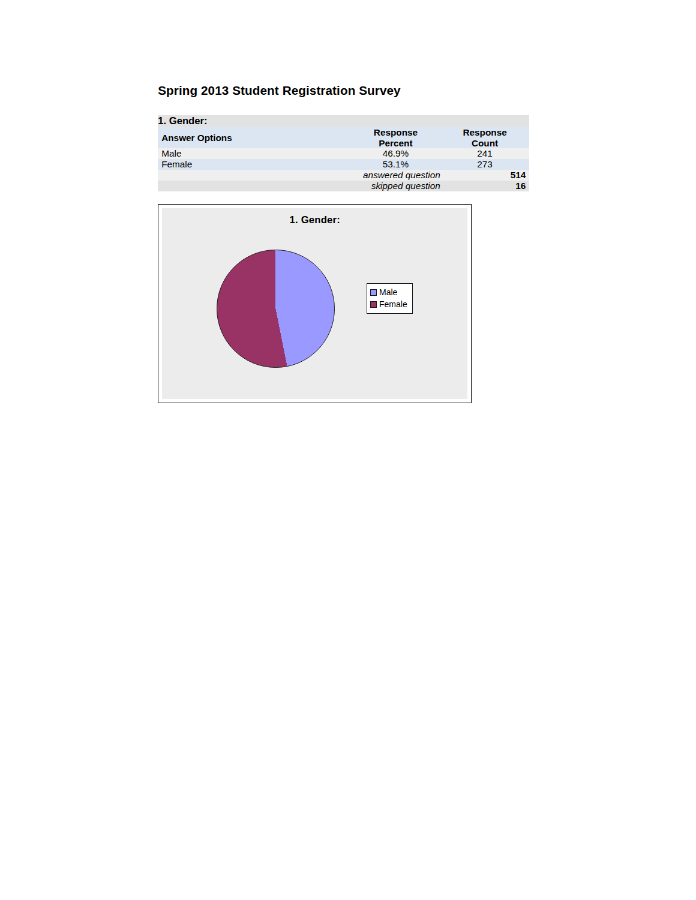Spring 2013 Student Registration Survey
| 1. Gender: |
| Answer Options | Response Percent | Response Count |
| Male | 46.9% | 241 |
| Female | 53.1% | 273 |
| answered question | 514 |
| skipped question | 16 |
1. Gender:
Male
Female